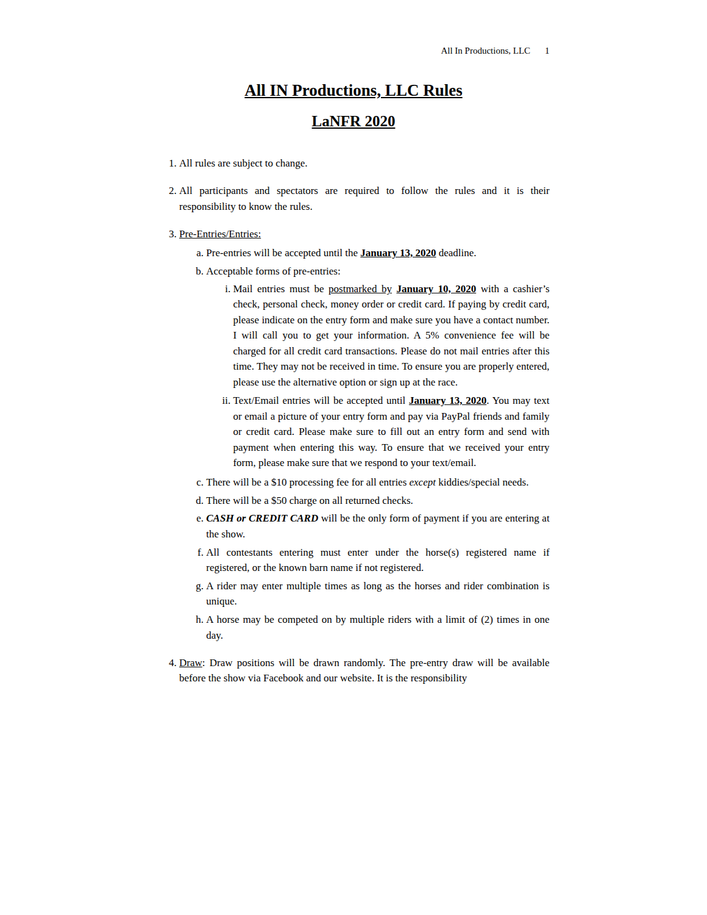All In Productions, LLC1
All IN Productions, LLC Rules
LaNFR 2020
All rules are subject to change.
All participants and spectators are required to follow the rules and it is their responsibility to know the rules.
Pre-Entries/Entries:
Pre-entries will be accepted until the January 13, 2020 deadline.
Acceptable forms of pre-entries:
Mail entries must be postmarked by January 10, 2020 with a cashier’s check, personal check, money order or credit card. If paying by credit card, please indicate on the entry form and make sure you have a contact number. I will call you to get your information. A 5% convenience fee will be charged for all credit card transactions. Please do not mail entries after this time. They may not be received in time. To ensure you are properly entered, please use the alternative option or sign up at the race.
Text/Email entries will be accepted until January 13, 2020. You may text or email a picture of your entry form and pay via PayPal friends and family or credit card. Please make sure to fill out an entry form and send with payment when entering this way. To ensure that we received your entry form, please make sure that we respond to your text/email.
There will be a $10 processing fee for all entries except kiddies/special needs.
There will be a $50 charge on all returned checks.
CASH or CREDIT CARD will be the only form of payment if you are entering at the show.
All contestants entering must enter under the horse(s) registered name if registered, or the known barn name if not registered.
A rider may enter multiple times as long as the horses and rider combination is unique.
A horse may be competed on by multiple riders with a limit of (2) times in one day.
Draw: Draw positions will be drawn randomly. The pre-entry draw will be available before the show via Facebook and our website. It is the responsibility